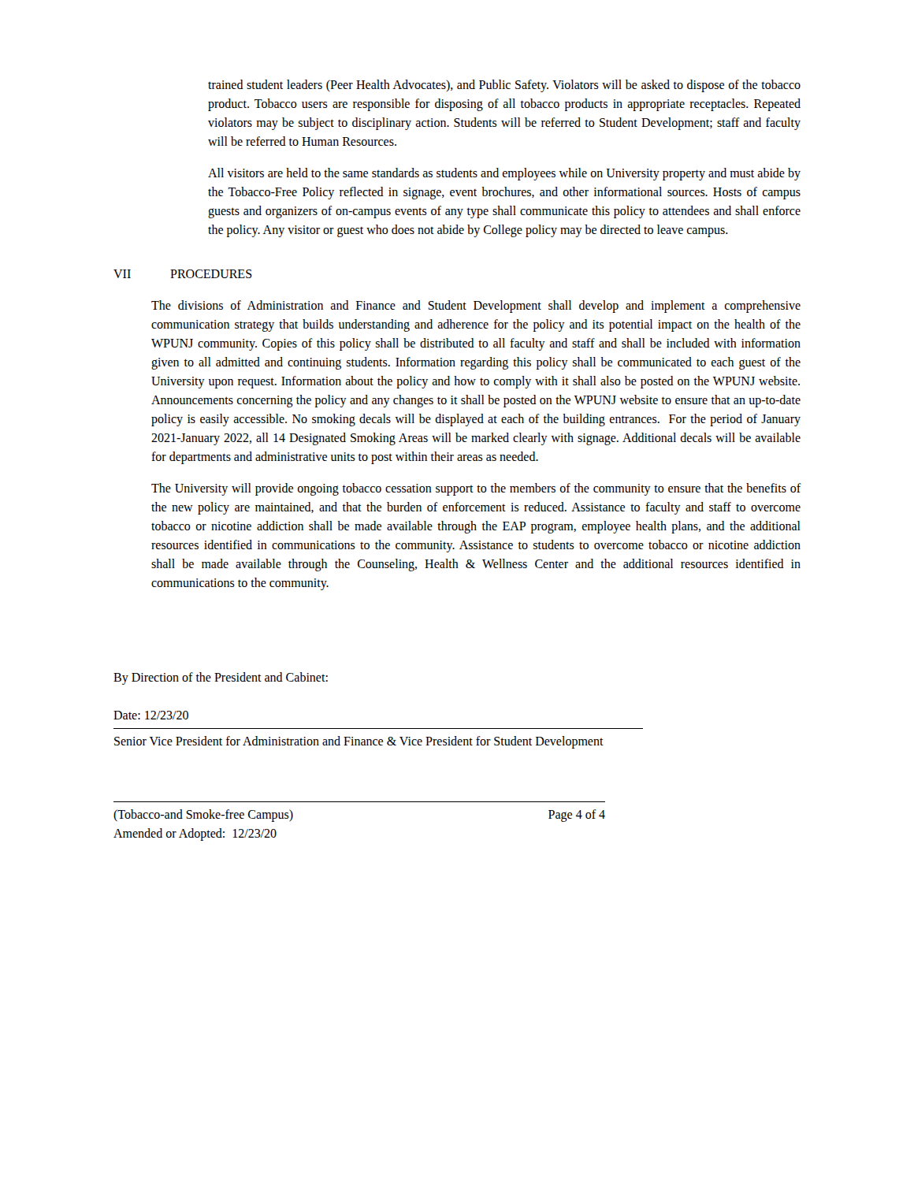trained student leaders (Peer Health Advocates), and Public Safety. Violators will be asked to dispose of the tobacco product. Tobacco users are responsible for disposing of all tobacco products in appropriate receptacles. Repeated violators may be subject to disciplinary action. Students will be referred to Student Development; staff and faculty will be referred to Human Resources.
All visitors are held to the same standards as students and employees while on University property and must abide by the Tobacco-Free Policy reflected in signage, event brochures, and other informational sources. Hosts of campus guests and organizers of on-campus events of any type shall communicate this policy to attendees and shall enforce the policy. Any visitor or guest who does not abide by College policy may be directed to leave campus.
VII PROCEDURES
The divisions of Administration and Finance and Student Development shall develop and implement a comprehensive communication strategy that builds understanding and adherence for the policy and its potential impact on the health of the WPUNJ community. Copies of this policy shall be distributed to all faculty and staff and shall be included with information given to all admitted and continuing students. Information regarding this policy shall be communicated to each guest of the University upon request. Information about the policy and how to comply with it shall also be posted on the WPUNJ website. Announcements concerning the policy and any changes to it shall be posted on the WPUNJ website to ensure that an up-to-date policy is easily accessible. No smoking decals will be displayed at each of the building entrances. For the period of January 2021-January 2022, all 14 Designated Smoking Areas will be marked clearly with signage. Additional decals will be available for departments and administrative units to post within their areas as needed.
The University will provide ongoing tobacco cessation support to the members of the community to ensure that the benefits of the new policy are maintained, and that the burden of enforcement is reduced. Assistance to faculty and staff to overcome tobacco or nicotine addiction shall be made available through the EAP program, employee health plans, and the additional resources identified in communications to the community. Assistance to students to overcome tobacco or nicotine addiction shall be made available through the Counseling, Health & Wellness Center and the additional resources identified in communications to the community.
By Direction of the President and Cabinet:
Date: 12/23/20
Senior Vice President for Administration and Finance & Vice President for Student Development
(Tobacco-and Smoke-free Campus)
Amended or Adopted: 12/23/20
Page 4 of 4